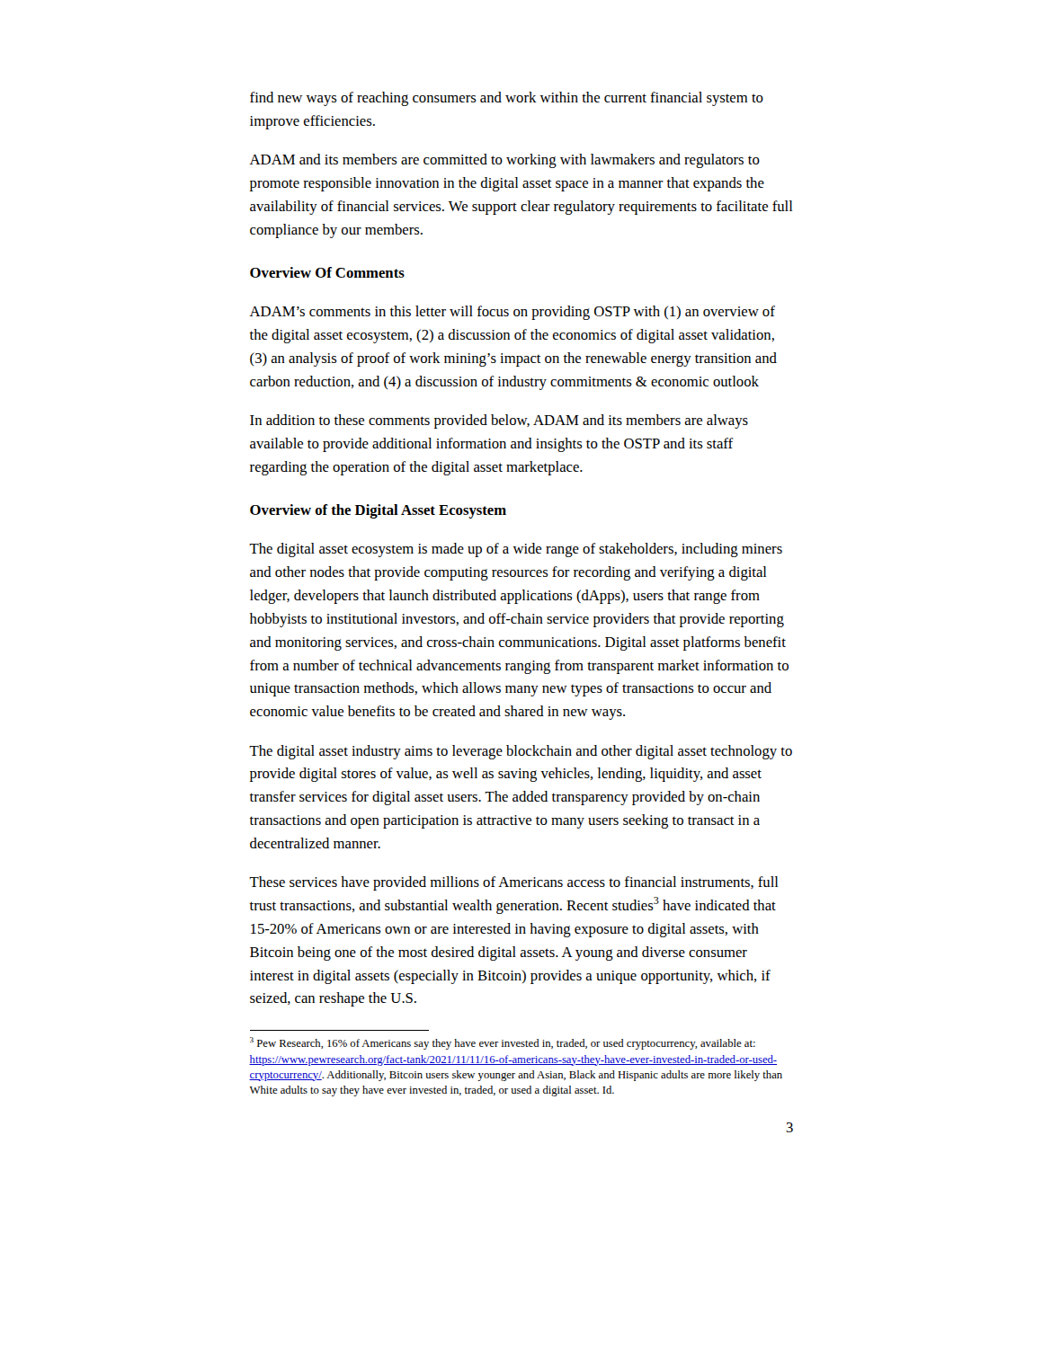find new ways of reaching consumers and work within the current financial system to improve efficiencies.
ADAM and its members are committed to working with lawmakers and regulators to promote responsible innovation in the digital asset space in a manner that expands the availability of financial services. We support clear regulatory requirements to facilitate full compliance by our members.
Overview Of Comments
ADAM’s comments in this letter will focus on providing OSTP with (1) an overview of the digital asset ecosystem, (2) a discussion of the economics of digital asset validation, (3) an analysis of proof of work mining’s impact on the renewable energy transition and carbon reduction, and (4) a discussion of industry commitments & economic outlook
In addition to these comments provided below, ADAM and its members are always available to provide additional information and insights to the OSTP and its staff regarding the operation of the digital asset marketplace.
Overview of the Digital Asset Ecosystem
The digital asset ecosystem is made up of a wide range of stakeholders, including miners and other nodes that provide computing resources for recording and verifying a digital ledger, developers that launch distributed applications (dApps), users that range from hobbyists to institutional investors, and off-chain service providers that provide reporting and monitoring services, and cross-chain communications. Digital asset platforms benefit from a number of technical advancements ranging from transparent market information to unique transaction methods, which allows many new types of transactions to occur and economic value benefits to be created and shared in new ways.
The digital asset industry aims to leverage blockchain and other digital asset technology to provide digital stores of value, as well as saving vehicles, lending, liquidity, and asset transfer services for digital asset users. The added transparency provided by on-chain transactions and open participation is attractive to many users seeking to transact in a decentralized manner.
These services have provided millions of Americans access to financial instruments, full trust transactions, and substantial wealth generation. Recent studies3 have indicated that 15-20% of Americans own or are interested in having exposure to digital assets, with Bitcoin being one of the most desired digital assets. A young and diverse consumer interest in digital assets (especially in Bitcoin) provides a unique opportunity, which, if seized, can reshape the U.S.
3 Pew Research, 16% of Americans say they have ever invested in, traded, or used cryptocurrency, available at: https://www.pewresearch.org/fact-tank/2021/11/11/16-of-americans-say-they-have-ever-invested-in-traded-or-used-cryptocurrency/. Additionally, Bitcoin users skew younger and Asian, Black and Hispanic adults are more likely than White adults to say they have ever invested in, traded, or used a digital asset. Id.
3